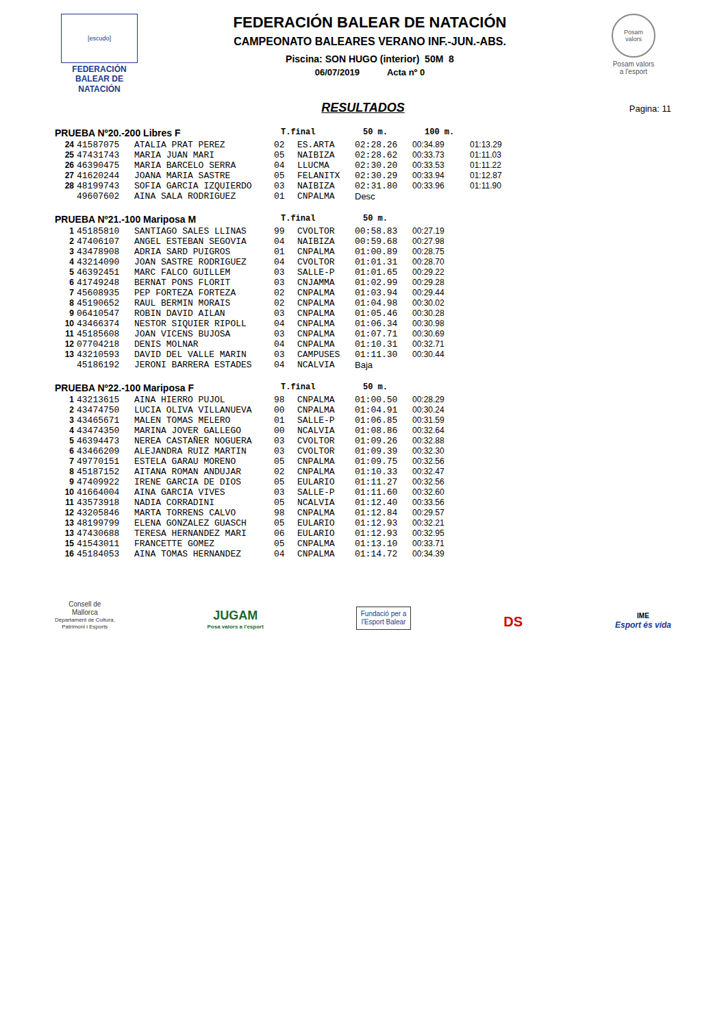[escudo]
FEDERACIÓN
BALEAR DE
NATACIÓN
FEDERACIÓN BALEAR DE NATACIÓN
CAMPEONATO BALEARES VERANO INF.-JUN.-ABS.
Piscina: SON HUGO (interior) 50M 8
06/07/2019 Acta nº 0
Posam
valors
Posam valors
a l'esport
RESULTADOS
Pagina: 11
PRUEBA Nº20.-200 Libres F
T.final
50 m.
100 m.
| 24 | 41587075 | ATALIA PRAT PEREZ | 02 | ES.ARTA | 02:28.26 | 00:34.89 | 01:13.29 |
| 25 | 47431743 | MARIA JUAN MARI | 05 | NAIBIZA | 02:28.62 | 00:33.73 | 01:11.03 |
| 26 | 46390475 | MARIA BARCELO SERRA | 04 | LLUCMA | 02:30.20 | 00:33.53 | 01:11.22 |
| 27 | 41620244 | JOANA MARIA SASTRE | 05 | FELANITX | 02:30.29 | 00:33.94 | 01:12.87 |
| 28 | 48199743 | SOFIA GARCIA IZQUIERDO | 03 | NAIBIZA | 02:31.80 | 00:33.96 | 01:11.90 |
| | 49607602 | AINA SALA RODRIGUEZ | 01 | CNPALMA | Desc |
PRUEBA Nº21.-100 Mariposa M
T.final
50 m.
| 1 | 45185810 | SANTIAGO SALES LLINAS | 99 | CVOLTOR | 00:58.83 | 00:27.19 |
| 2 | 47406107 | ANGEL ESTEBAN SEGOVIA | 04 | NAIBIZA | 00:59.68 | 00:27.98 |
| 3 | 43478908 | ADRIA SARD PUIGROS | 01 | CNPALMA | 01:00.89 | 00:28.75 |
| 4 | 43214090 | JOAN SASTRE RODRIGUEZ | 04 | CVOLTOR | 01:01.31 | 00:28.70 |
| 5 | 46392451 | MARC FALCO GUILLEM | 03 | SALLE-P | 01:01.65 | 00:29.22 |
| 6 | 41749248 | BERNAT PONS FLORIT | 03 | CNJAMMA | 01:02.99 | 00:29.28 |
| 7 | 45608935 | PEP FORTEZA FORTEZA | 02 | CNPALMA | 01:03.94 | 00:29.44 |
| 8 | 45190652 | RAUL BERMIN MORAIS | 02 | CNPALMA | 01:04.98 | 00:30.02 |
| 9 | 06410547 | ROBIN DAVID AILAN | 03 | CNPALMA | 01:05.46 | 00:30.28 |
| 10 | 43466374 | NESTOR SIQUIER RIPOLL | 04 | CNPALMA | 01:06.34 | 00:30.98 |
| 11 | 45185608 | JOAN VICENS BUJOSA | 03 | CNPALMA | 01:07.71 | 00:30.69 |
| 12 | 07704218 | DENIS MOLNAR | 04 | CNPALMA | 01:10.31 | 00:32.71 |
| 13 | 43210593 | DAVID DEL VALLE MARIN | 03 | CAMPUSES | 01:11.30 | 00:30.44 |
| | 45186192 | JERONI BARRERA ESTADES | 04 | NCALVIA | Baja |
PRUEBA Nº22.-100 Mariposa F
T.final
50 m.
| 1 | 43213615 | AINA HIERRO PUJOL | 98 | CNPALMA | 01:00.50 | 00:28.29 |
| 2 | 43474750 | LUCIA OLIVA VILLANUEVA | 00 | CNPALMA | 01:04.91 | 00:30.24 |
| 3 | 43465671 | MALEN TOMAS MELERO | 01 | SALLE-P | 01:06.85 | 00:31.59 |
| 4 | 43474350 | MARINA JOVER GALLEGO | 00 | NCALVIA | 01:08.86 | 00:32.64 |
| 5 | 46394473 | NEREA CASTAÑER NOGUERA | 03 | CVOLTOR | 01:09.26 | 00:32.88 |
| 6 | 43466209 | ALEJANDRA RUIZ MARTIN | 03 | CVOLTOR | 01:09.39 | 00:32.30 |
| 7 | 49770151 | ESTELA GARAU MORENO | 05 | CNPALMA | 01:09.75 | 00:32.56 |
| 8 | 45187152 | AITANA ROMAN ANDUJAR | 02 | CNPALMA | 01:10.33 | 00:32.47 |
| 9 | 47409922 | IRENE GARCIA DE DIOS | 05 | EULARIO | 01:11.27 | 00:32.56 |
| 10 | 41664004 | AINA GARCIA VIVES | 03 | SALLE-P | 01:11.60 | 00:32.60 |
| 11 | 43573918 | NADIA CORRADINI | 05 | NCALVIA | 01:12.40 | 00:33.56 |
| 12 | 43205846 | MARTA TORRENS CALVO | 98 | CNPALMA | 01:12.84 | 00:29.57 |
| 13 | 48199799 | ELENA GONZALEZ GUASCH | 05 | EULARIO | 01:12.93 | 00:32.21 |
| 13 | 47430688 | TERESA HERNANDEZ MARI | 06 | EULARIO | 01:12.93 | 00:32.95 |
| 15 | 41543011 | FRANCETTE GOMEZ | 05 | CNPALMA | 01:13.10 | 00:33.71 |
| 16 | 45184053 | AINA TOMAS HERNANDEZ | 04 | CNPALMA | 01:14.72 | 00:34.39 |
Consell de
Mallorca
Departament de Cultura,
Patrimoni i Esports
JUGAM
Posa valors a l'esport
Fundació per a
l'Esport Balear
DS
IME
Esport és vida